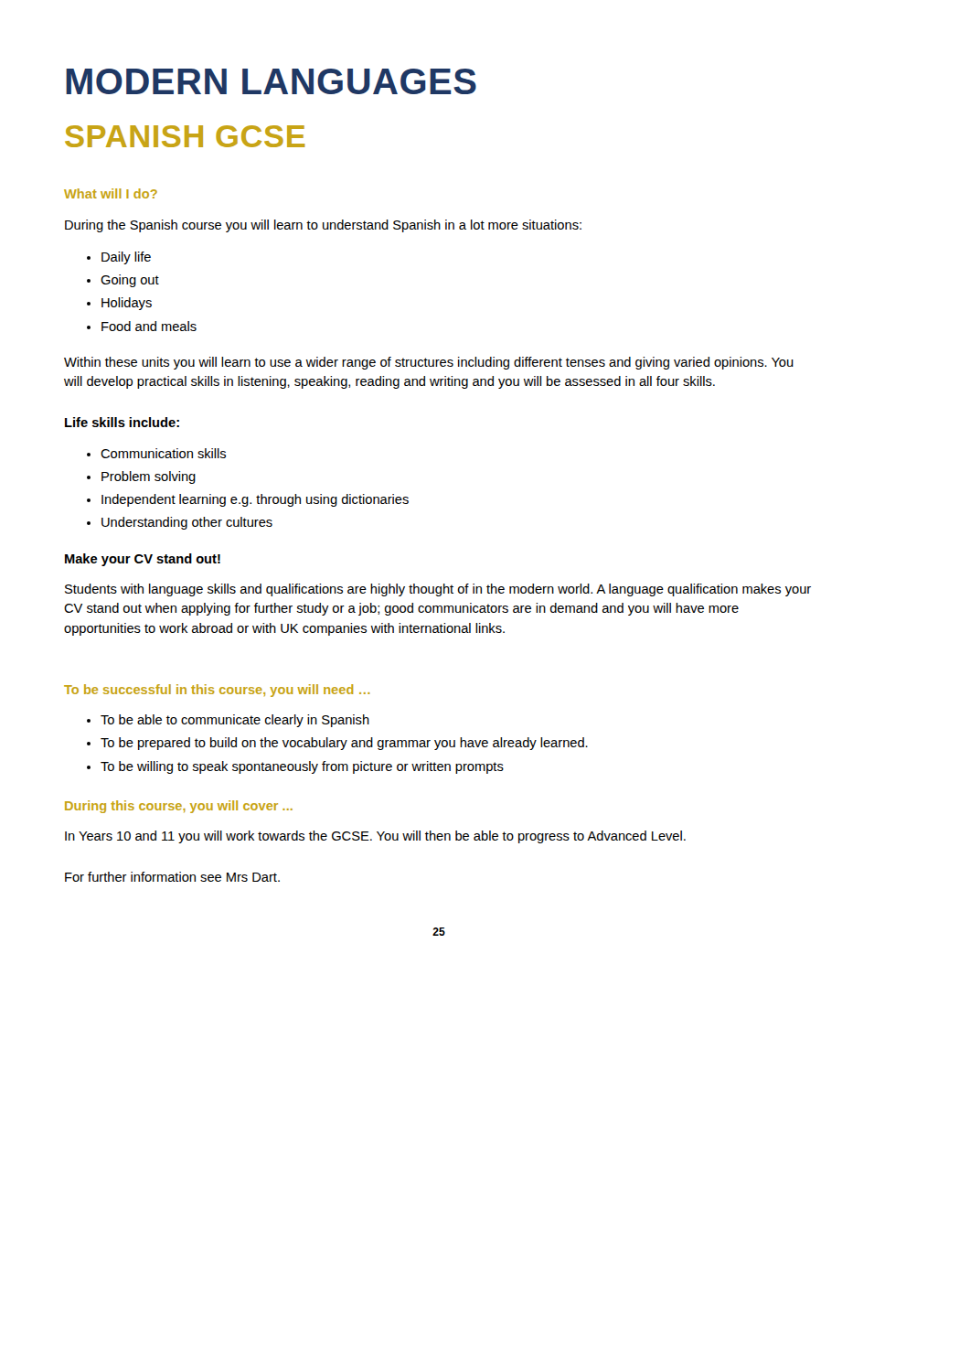MODERN LANGUAGES
SPANISH GCSE
What will I do?
During the Spanish course you will learn to understand Spanish in a lot more situations:
Daily life
Going out
Holidays
Food and meals
Within these units you will learn to use a wider range of structures including different tenses and giving varied opinions. You will develop practical skills in listening, speaking, reading and writing and you will be assessed in all four skills.
Life skills include:
Communication skills
Problem solving
Independent learning e.g. through using dictionaries
Understanding other cultures
Make your CV stand out!
Students with language skills and qualifications are highly thought of in the modern world. A language qualification makes your CV stand out when applying for further study or a job; good communicators are in demand and you will have more opportunities to work abroad or with UK companies with international links.
To be successful in this course, you will need …
To be able to communicate clearly in Spanish
To be prepared to build on the vocabulary and grammar you have already learned.
To be willing to speak spontaneously from picture or written prompts
During this course, you will cover ...
In Years 10 and 11 you will work towards the GCSE. You will then be able to progress to Advanced Level.
For further information see Mrs Dart.
25